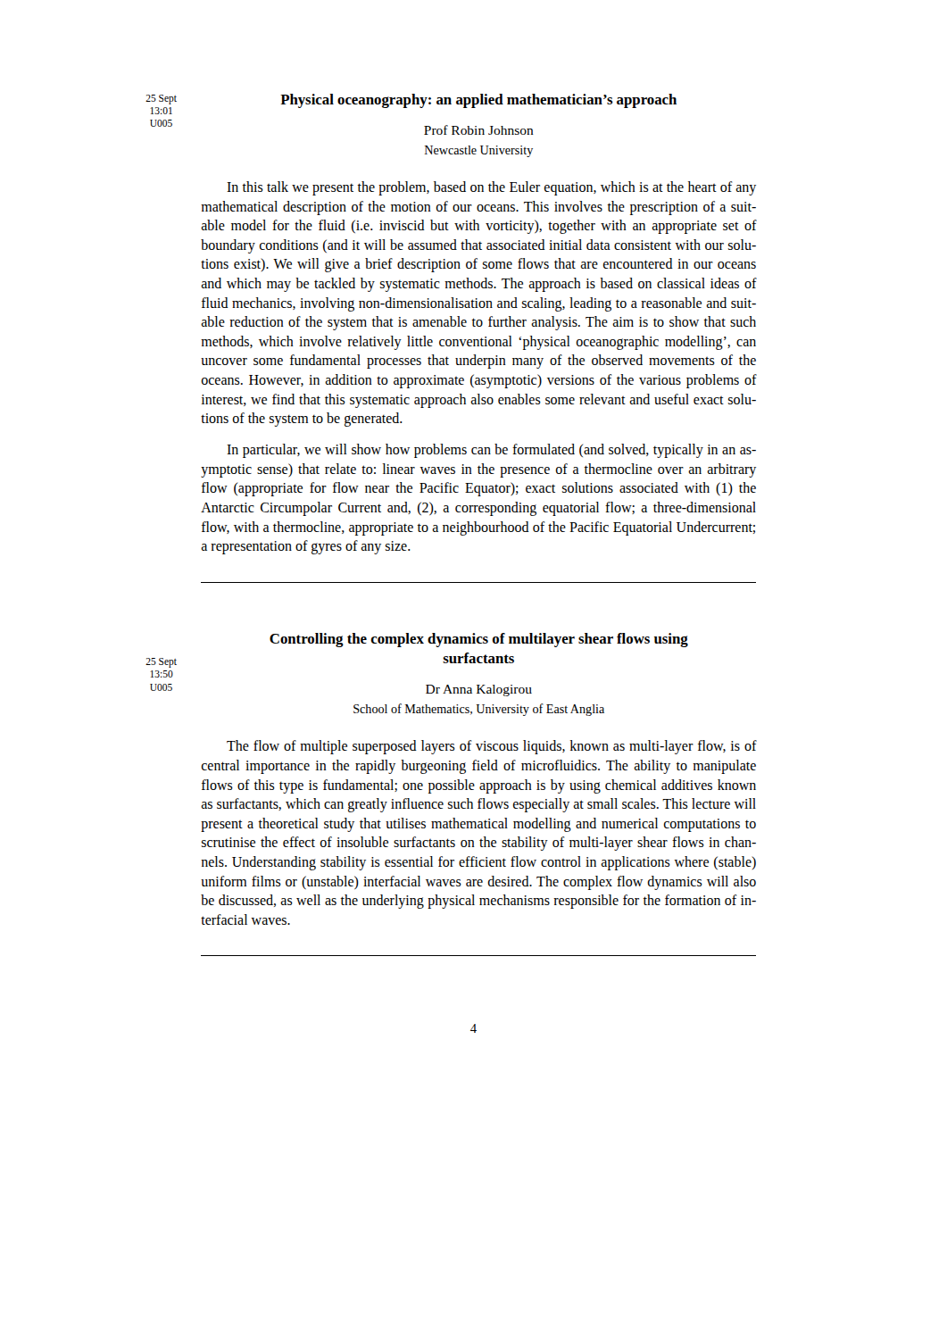25 Sept
13:01
U005
Physical oceanography: an applied mathematician’s approach
Prof Robin Johnson
Newcastle University
In this talk we present the problem, based on the Euler equation, which is at the heart of any mathematical description of the motion of our oceans. This involves the prescription of a suitable model for the fluid (i.e. inviscid but with vorticity), together with an appropriate set of boundary conditions (and it will be assumed that associated initial data consistent with our solutions exist). We will give a brief description of some flows that are encountered in our oceans and which may be tackled by systematic methods. The approach is based on classical ideas of fluid mechanics, involving non-dimensionalisation and scaling, leading to a reasonable and suitable reduction of the system that is amenable to further analysis. The aim is to show that such methods, which involve relatively little conventional ‘physical oceanographic modelling’, can uncover some fundamental processes that underpin many of the observed movements of the oceans. However, in addition to approximate (asymptotic) versions of the various problems of interest, we find that this systematic approach also enables some relevant and useful exact solutions of the system to be generated.
In particular, we will show how problems can be formulated (and solved, typically in an asymptotic sense) that relate to: linear waves in the presence of a thermocline over an arbitrary flow (appropriate for flow near the Pacific Equator); exact solutions associated with (1) the Antarctic Circumpolar Current and, (2), a corresponding equatorial flow; a three-dimensional flow, with a thermocline, appropriate to a neighbourhood of the Pacific Equatorial Undercurrent; a representation of gyres of any size.
25 Sept
13:50
U005
Controlling the complex dynamics of multilayer shear flows using
surfactants
Dr Anna Kalogirou
School of Mathematics, University of East Anglia
The flow of multiple superposed layers of viscous liquids, known as multi-layer flow, is of central importance in the rapidly burgeoning field of microfluidics. The ability to manipulate flows of this type is fundamental; one possible approach is by using chemical additives known as surfactants, which can greatly influence such flows especially at small scales. This lecture will present a theoretical study that utilises mathematical modelling and numerical computations to scrutinise the effect of insoluble surfactants on the stability of multi-layer shear flows in channels. Understanding stability is essential for efficient flow control in applications where (stable) uniform films or (unstable) interfacial waves are desired. The complex flow dynamics will also be discussed, as well as the underlying physical mechanisms responsible for the formation of interfacial waves.
4